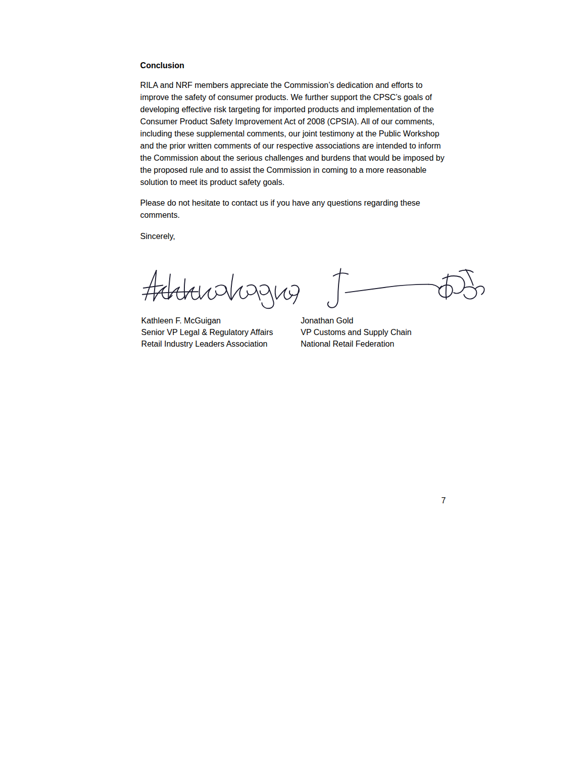Conclusion
RILA and NRF members appreciate the Commission’s dedication and efforts to improve the safety of consumer products. We further support the CPSC’s goals of developing effective risk targeting for imported products and implementation of the Consumer Product Safety Improvement Act of 2008 (CPSIA). All of our comments, including these supplemental comments, our joint testimony at the Public Workshop and the prior written comments of our respective associations are intended to inform the Commission about the serious challenges and burdens that would be imposed by the proposed rule and to assist the Commission in coming to a more reasonable solution to meet its product safety goals.
Please do not hesitate to contact us if you have any questions regarding these comments.
Sincerely,
| Kathleen F. McGuigan Senior VP Legal & Regulatory Affairs Retail Industry Leaders Association | Jonathan Gold VP Customs and Supply Chain National Retail Federation |
7